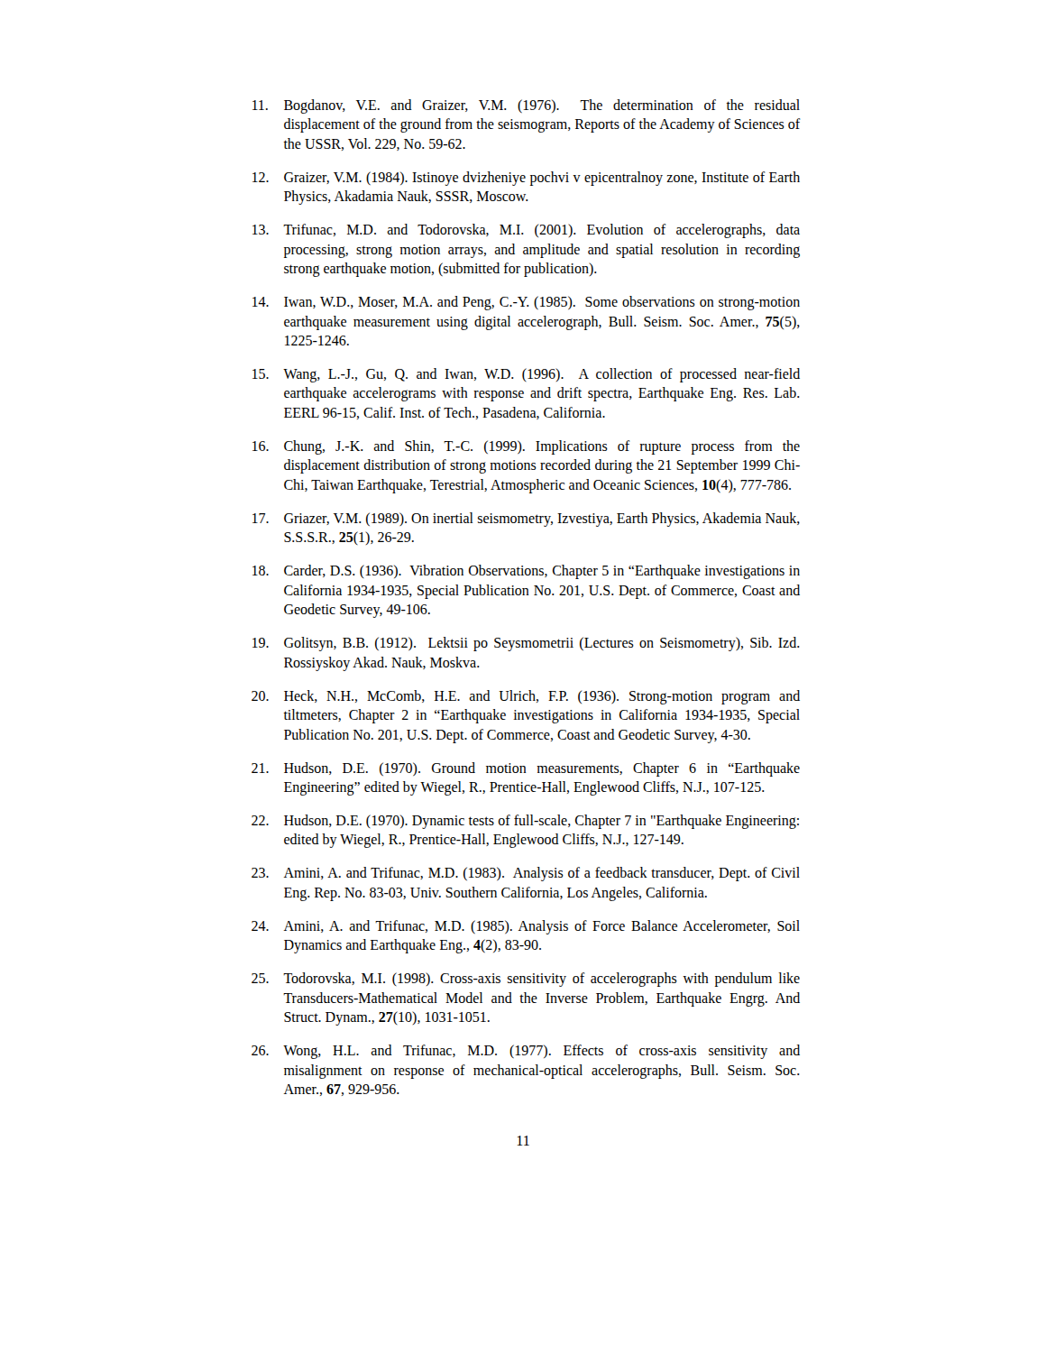11. Bogdanov, V.E. and Graizer, V.M. (1976). The determination of the residual displacement of the ground from the seismogram, Reports of the Academy of Sciences of the USSR, Vol. 229, No. 59-62.
12. Graizer, V.M. (1984). Istinoye dvizheniye pochvi v epicentralnoy zone, Institute of Earth Physics, Akadamia Nauk, SSSR, Moscow.
13. Trifunac, M.D. and Todorovska, M.I. (2001). Evolution of accelerographs, data processing, strong motion arrays, and amplitude and spatial resolution in recording strong earthquake motion, (submitted for publication).
14. Iwan, W.D., Moser, M.A. and Peng, C.-Y. (1985). Some observations on strong-motion earthquake measurement using digital accelerograph, Bull. Seism. Soc. Amer., 75(5), 1225-1246.
15. Wang, L.-J., Gu, Q. and Iwan, W.D. (1996). A collection of processed near-field earthquake accelerograms with response and drift spectra, Earthquake Eng. Res. Lab. EERL 96-15, Calif. Inst. of Tech., Pasadena, California.
16. Chung, J.-K. and Shin, T.-C. (1999). Implications of rupture process from the displacement distribution of strong motions recorded during the 21 September 1999 Chi-Chi, Taiwan Earthquake, Terestrial, Atmospheric and Oceanic Sciences, 10(4), 777-786.
17. Griazer, V.M. (1989). On inertial seismometry, Izvestiya, Earth Physics, Akademia Nauk, S.S.S.R., 25(1), 26-29.
18. Carder, D.S. (1936). Vibration Observations, Chapter 5 in “Earthquake investigations in California 1934-1935, Special Publication No. 201, U.S. Dept. of Commerce, Coast and Geodetic Survey, 49-106.
19. Golitsyn, B.B. (1912). Lektsii po Seysmometrii (Lectures on Seismometry), Sib. Izd. Rossiyskoy Akad. Nauk, Moskva.
20. Heck, N.H., McComb, H.E. and Ulrich, F.P. (1936). Strong-motion program and tiltmeters, Chapter 2 in “Earthquake investigations in California 1934-1935, Special Publication No. 201, U.S. Dept. of Commerce, Coast and Geodetic Survey, 4-30.
21. Hudson, D.E. (1970). Ground motion measurements, Chapter 6 in “Earthquake Engineering” edited by Wiegel, R., Prentice-Hall, Englewood Cliffs, N.J., 107-125.
22. Hudson, D.E. (1970). Dynamic tests of full-scale, Chapter 7 in "Earthquake Engineering: edited by Wiegel, R., Prentice-Hall, Englewood Cliffs, N.J., 127-149.
23. Amini, A. and Trifunac, M.D. (1983). Analysis of a feedback transducer, Dept. of Civil Eng. Rep. No. 83-03, Univ. Southern California, Los Angeles, California.
24. Amini, A. and Trifunac, M.D. (1985). Analysis of Force Balance Accelerometer, Soil Dynamics and Earthquake Eng., 4(2), 83-90.
25. Todorovska, M.I. (1998). Cross-axis sensitivity of accelerographs with pendulum like Transducers-Mathematical Model and the Inverse Problem, Earthquake Engrg. And Struct. Dynam., 27(10), 1031-1051.
26. Wong, H.L. and Trifunac, M.D. (1977). Effects of cross-axis sensitivity and misalignment on response of mechanical-optical accelerographs, Bull. Seism. Soc. Amer., 67, 929-956.
11